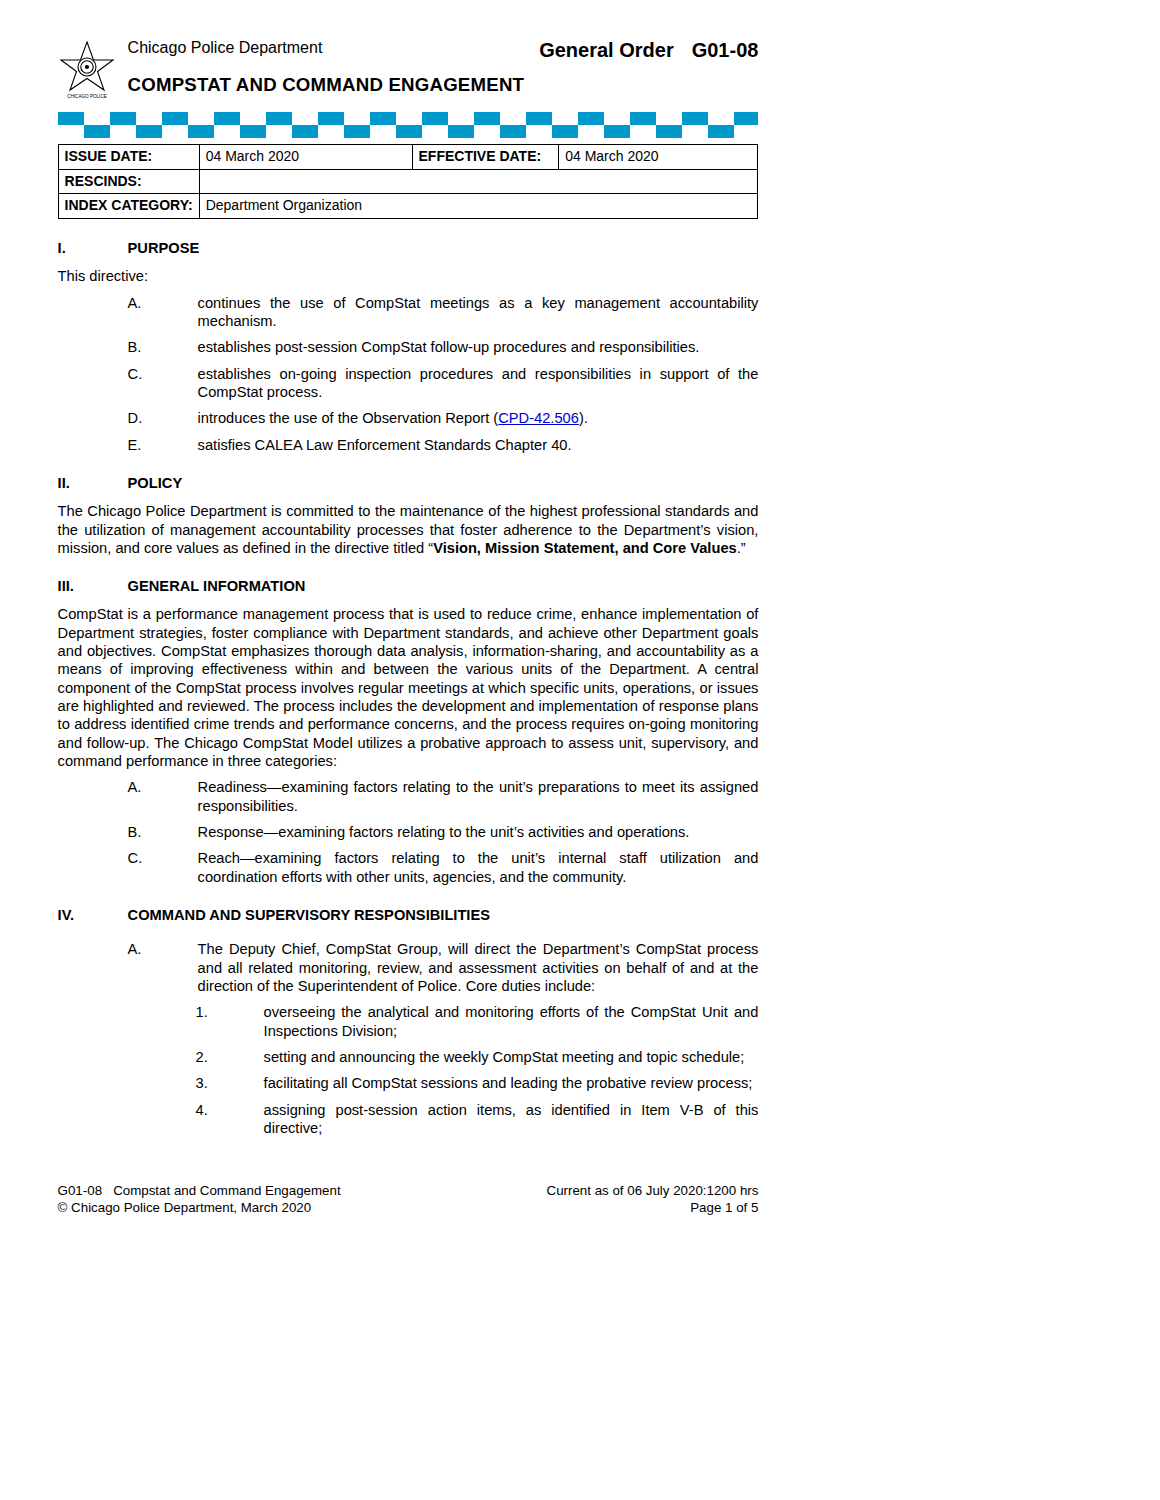CHICAGO POLICE
Chicago Police Department
General OrderG01-08
COMPSTAT AND COMMAND ENGAGEMENT
| ISSUE DATE: | 04 March 2020 | EFFECTIVE DATE: | 04 March 2020 |
| RESCINDS: | |
| INDEX CATEGORY: | Department Organization |
I. PURPOSE
This directive:
A. continues the use of CompStat meetings as a key management accountability mechanism.
B. establishes post-session CompStat follow-up procedures and responsibilities.
C. establishes on-going inspection procedures and responsibilities in support of the CompStat process.
D. introduces the use of the Observation Report (CPD-42.506).
E. satisfies CALEA Law Enforcement Standards Chapter 40.
II. POLICY
The Chicago Police Department is committed to the maintenance of the highest professional standards and the utilization of management accountability processes that foster adherence to the Department’s vision, mission, and core values as defined in the directive titled “Vision, Mission Statement, and Core Values.”
III. GENERAL INFORMATION
CompStat is a performance management process that is used to reduce crime, enhance implementation of Department strategies, foster compliance with Department standards, and achieve other Department goals and objectives. CompStat emphasizes thorough data analysis, information-sharing, and accountability as a means of improving effectiveness within and between the various units of the Department. A central component of the CompStat process involves regular meetings at which specific units, operations, or issues are highlighted and reviewed. The process includes the development and implementation of response plans to address identified crime trends and performance concerns, and the process requires on-going monitoring and follow-up. The Chicago CompStat Model utilizes a probative approach to assess unit, supervisory, and command performance in three categories:
A. Readiness—examining factors relating to the unit’s preparations to meet its assigned responsibilities.
B. Response—examining factors relating to the unit’s activities and operations.
C. Reach—examining factors relating to the unit’s internal staff utilization and coordination efforts with other units, agencies, and the community.
IV. COMMAND AND SUPERVISORY RESPONSIBILITIES
A. The Deputy Chief, CompStat Group, will direct the Department’s CompStat process and all related monitoring, review, and assessment activities on behalf of and at the direction of the Superintendent of Police. Core duties include:
1. overseeing the analytical and monitoring efforts of the CompStat Unit and Inspections Division;
2. setting and announcing the weekly CompStat meeting and topic schedule;
3. facilitating all CompStat sessions and leading the probative review process;
4. assigning post-session action items, as identified in Item V-B of this directive;
G01-08 Compstat and Command Engagement
© Chicago Police Department, March 2020
Current as of 06 July 2020:1200 hrs
Page 1 of 5